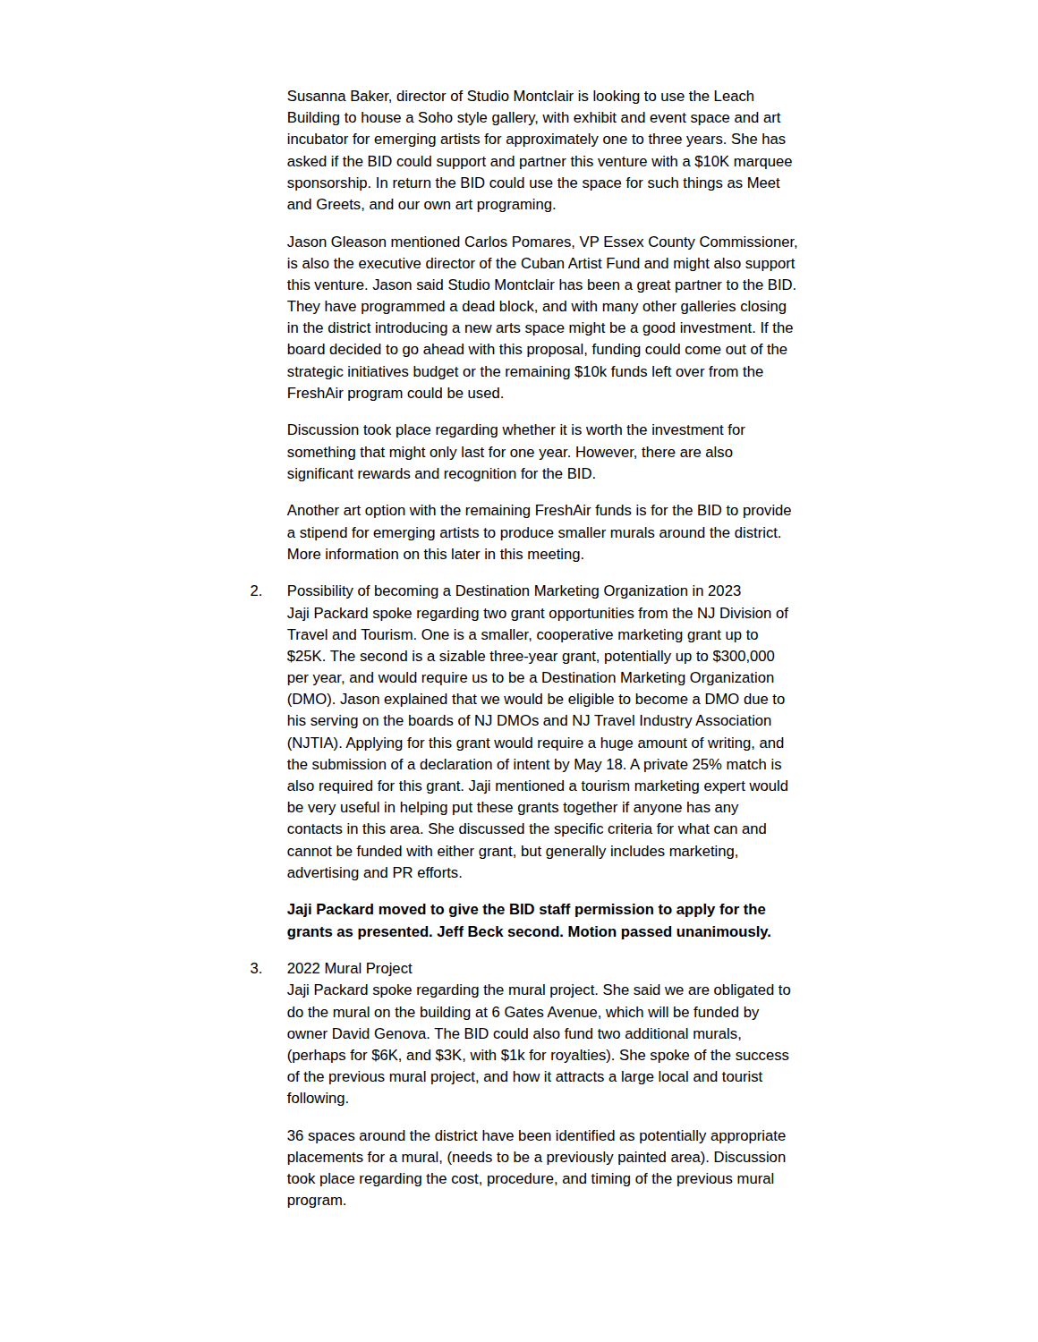Susanna Baker, director of Studio Montclair is looking to use the Leach Building to house a Soho style gallery, with exhibit and event space and art incubator for emerging artists for approximately one to three years. She has asked if the BID could support and partner this venture with a $10K marquee sponsorship. In return the BID could use the space for such things as Meet and Greets, and our own art programing.
Jason Gleason mentioned Carlos Pomares, VP Essex County Commissioner, is also the executive director of the Cuban Artist Fund and might also support this venture. Jason said Studio Montclair has been a great partner to the BID. They have programmed a dead block, and with many other galleries closing in the district introducing a new arts space might be a good investment. If the board decided to go ahead with this proposal, funding could come out of the strategic initiatives budget or the remaining $10k funds left over from the FreshAir program could be used.
Discussion took place regarding whether it is worth the investment for something that might only last for one year. However, there are also significant rewards and recognition for the BID.
Another art option with the remaining FreshAir funds is for the BID to provide a stipend for emerging artists to produce smaller murals around the district. More information on this later in this meeting.
Possibility of becoming a Destination Marketing Organization in 2023 Jaji Packard spoke regarding two grant opportunities from the NJ Division of Travel and Tourism. One is a smaller, cooperative marketing grant up to $25K. The second is a sizable three-year grant, potentially up to $300,000 per year, and would require us to be a Destination Marketing Organization (DMO). Jason explained that we would be eligible to become a DMO due to his serving on the boards of NJ DMOs and NJ Travel Industry Association (NJTIA). Applying for this grant would require a huge amount of writing, and the submission of a declaration of intent by May 18. A private 25% match is also required for this grant. Jaji mentioned a tourism marketing expert would be very useful in helping put these grants together if anyone has any contacts in this area. She discussed the specific criteria for what can and cannot be funded with either grant, but generally includes marketing, advertising and PR efforts.
Jaji Packard moved to give the BID staff permission to apply for the grants as presented. Jeff Beck second. Motion passed unanimously.
2022 Mural Project Jaji Packard spoke regarding the mural project. She said we are obligated to do the mural on the building at 6 Gates Avenue, which will be funded by owner David Genova. The BID could also fund two additional murals, (perhaps for $6K, and $3K, with $1k for royalties). She spoke of the success of the previous mural project, and how it attracts a large local and tourist following.
36 spaces around the district have been identified as potentially appropriate placements for a mural, (needs to be a previously painted area). Discussion took place regarding the cost, procedure, and timing of the previous mural program.